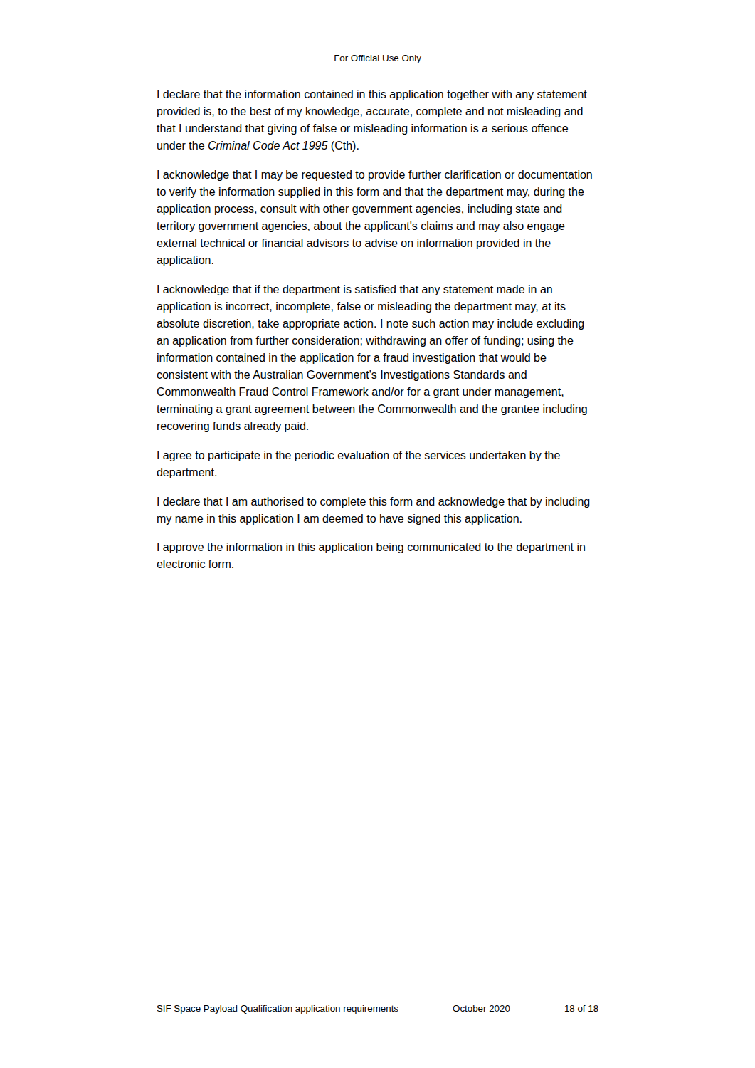For Official Use Only
I declare that the information contained in this application together with any statement provided is, to the best of my knowledge, accurate, complete and not misleading and that I understand that giving of false or misleading information is a serious offence under the Criminal Code Act 1995 (Cth).
I acknowledge that I may be requested to provide further clarification or documentation to verify the information supplied in this form and that the department may, during the application process, consult with other government agencies, including state and territory government agencies, about the applicant's claims and may also engage external technical or financial advisors to advise on information provided in the application.
I acknowledge that if the department is satisfied that any statement made in an application is incorrect, incomplete, false or misleading the department may, at its absolute discretion, take appropriate action. I note such action may include excluding an application from further consideration; withdrawing an offer of funding; using the information contained in the application for a fraud investigation that would be consistent with the Australian Government's Investigations Standards and Commonwealth Fraud Control Framework and/or for a grant under management, terminating a grant agreement between the Commonwealth and the grantee including recovering funds already paid.
I agree to participate in the periodic evaluation of the services undertaken by the department.
I declare that I am authorised to complete this form and acknowledge that by including my name in this application I am deemed to have signed this application.
I approve the information in this application being communicated to the department in electronic form.
SIF Space Payload Qualification application requirements
October 2020
18 of 18